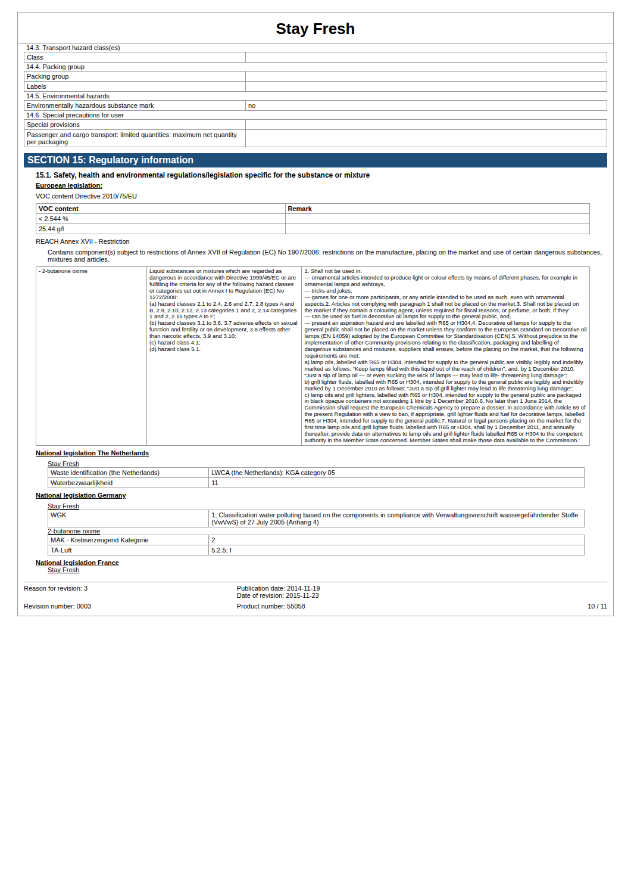Stay Fresh
| 14.3. Transport hazard class(es) |
| Class | |
| 14.4. Packing group |
| Packing group | |
| Labels | |
| 14.5. Environmental hazards |
| Environmentally hazardous substance mark | no |
| 14.6. Special precautions for user |
| Special provisions | |
| Passenger and cargo transport: limited quantities: maximum net quantity per packaging | |
SECTION 15: Regulatory information
15.1. Safety, health and environmental regulations/legislation specific for the substance or mixture
European legislation:
VOC content Directive 2010/75/EU
| VOC content | Remark |
| --- | --- |
| < 2.544 % | |
| 25.44 g/l | |
REACH Annex XVII - Restriction
Contains component(s) subject to restrictions of Annex XVII of Regulation (EC) No 1907/2006: restrictions on the manufacture, placing on the market and use of certain dangerous substances, mixtures and articles.
| - 2-butanone oxime | Liquid substances or mixtures which are regarded as dangerous in accordance with Directive 1999/45/EC or are fulfilling the criteria for any of the following hazard classes or categories set out in Annex I to Regulation (EC) No 1272/2008: (a) hazard classes 2.1 to 2.4, 2.6 and 2.7, 2.8 types A and B, 2.9, 2.10, 2.12, 2.13 categories 1 and 2, 2.14 categories 1 and 2, 2.15 types A to F; (b) hazard classes 3.1 to 3.6, 3.7 adverse effects on sexual function and fertility or on development, 3.8 effects other than narcotic effects, 3.9 and 3.10; (c) hazard class 4.1; (d) hazard class 5.1. | 1. Shall not be used in: — ornamental articles intended to produce light or colour effects by means of different phases, for example in ornamental lamps and ashtrays, — tricks and jokes, — games for one or more participants, or any article intended to be used as such, even with ornamental aspects,2. Articles not complying with paragraph 1 shall not be placed on the market.3. Shall not be placed on the market if they contain a colouring agent, unless required for fiscal reasons, or perfume, or both, if they: — can be used as fuel in decorative oil lamps for supply to the general public, and, — present an aspiration hazard and are labelled with R65 or H304,4. Decorative oil lamps for supply to the general public shall not be placed on the market unless they conform to the European Standard on Decorative oil lamps (EN 14059) adopted by the European Committee for Standardisation (CEN).5. Without prejudice to the implementation of other Community provisions relating to the classification, packaging and labelling of dangerous substances and mixtures, suppliers shall ensure, before the placing on the market, that the following requirements are met: a) lamp oils, labelled with R65 or H304, intended for supply to the general public are visibly, legibly and indelibly marked as follows: “Keep lamps filled with this liquid out of the reach of children”; and, by 1 December 2010, “Just a sip of lamp oil — or even sucking the wick of lamps — may lead to life- threatening lung damage”; b) grill lighter fluids, labelled with R65 or H304, intended for supply to the general public are legibly and indelibly marked by 1 December 2010 as follows: “Just a sip of grill lighter may lead to life threatening lung damage”; c) lamp oils and grill lighters, labelled with R65 or H304, intended for supply to the general public are packaged in black opaque containers not exceeding 1 litre by 1 December 2010.6. No later than 1 June 2014, the Commission shall request the European Chemicals Agency to prepare a dossier, in accordance with Article 69 of the present Regulation with a view to ban, if appropriate, grill lighter fluids and fuel for decorative lamps, labelled R65 or H304, intended for supply to the general public.7. Natural or legal persons placing on the market for the first time lamp oils and grill lighter fluids, labelled with R65 or H304, shall by 1 December 2011, and annually thereafter, provide data on alternatives to lamp oils and grill lighter fluids labelled R65 or H304 to the competent authority in the Member State concerned. Member States shall make those data available to the Commission.’ |
National legislation The Netherlands
Stay Fresh
| Waste identification (the Netherlands) | LWCA (the Netherlands): KGA category 05 |
| Waterbezwaarlijkheid | 11 |
National legislation Germany
Stay Fresh
| WGK | 1; Classification water polluting based on the components in compliance with Verwaltungsvorschrift wassergefährdender Stoffe (VwVwS) of 27 July 2005 (Anhang 4) |
2-butanone oxime
| MAK - Krebserzeugend Kategorie | 2 |
| TA-Luft | 5.2.5; I |
National legislation France
Stay Fresh
Reason for revision: 3
Publication date: 2014-11-19
Date of revision: 2015-11-23
Revision number: 0003
Product number: 55058
10 / 11